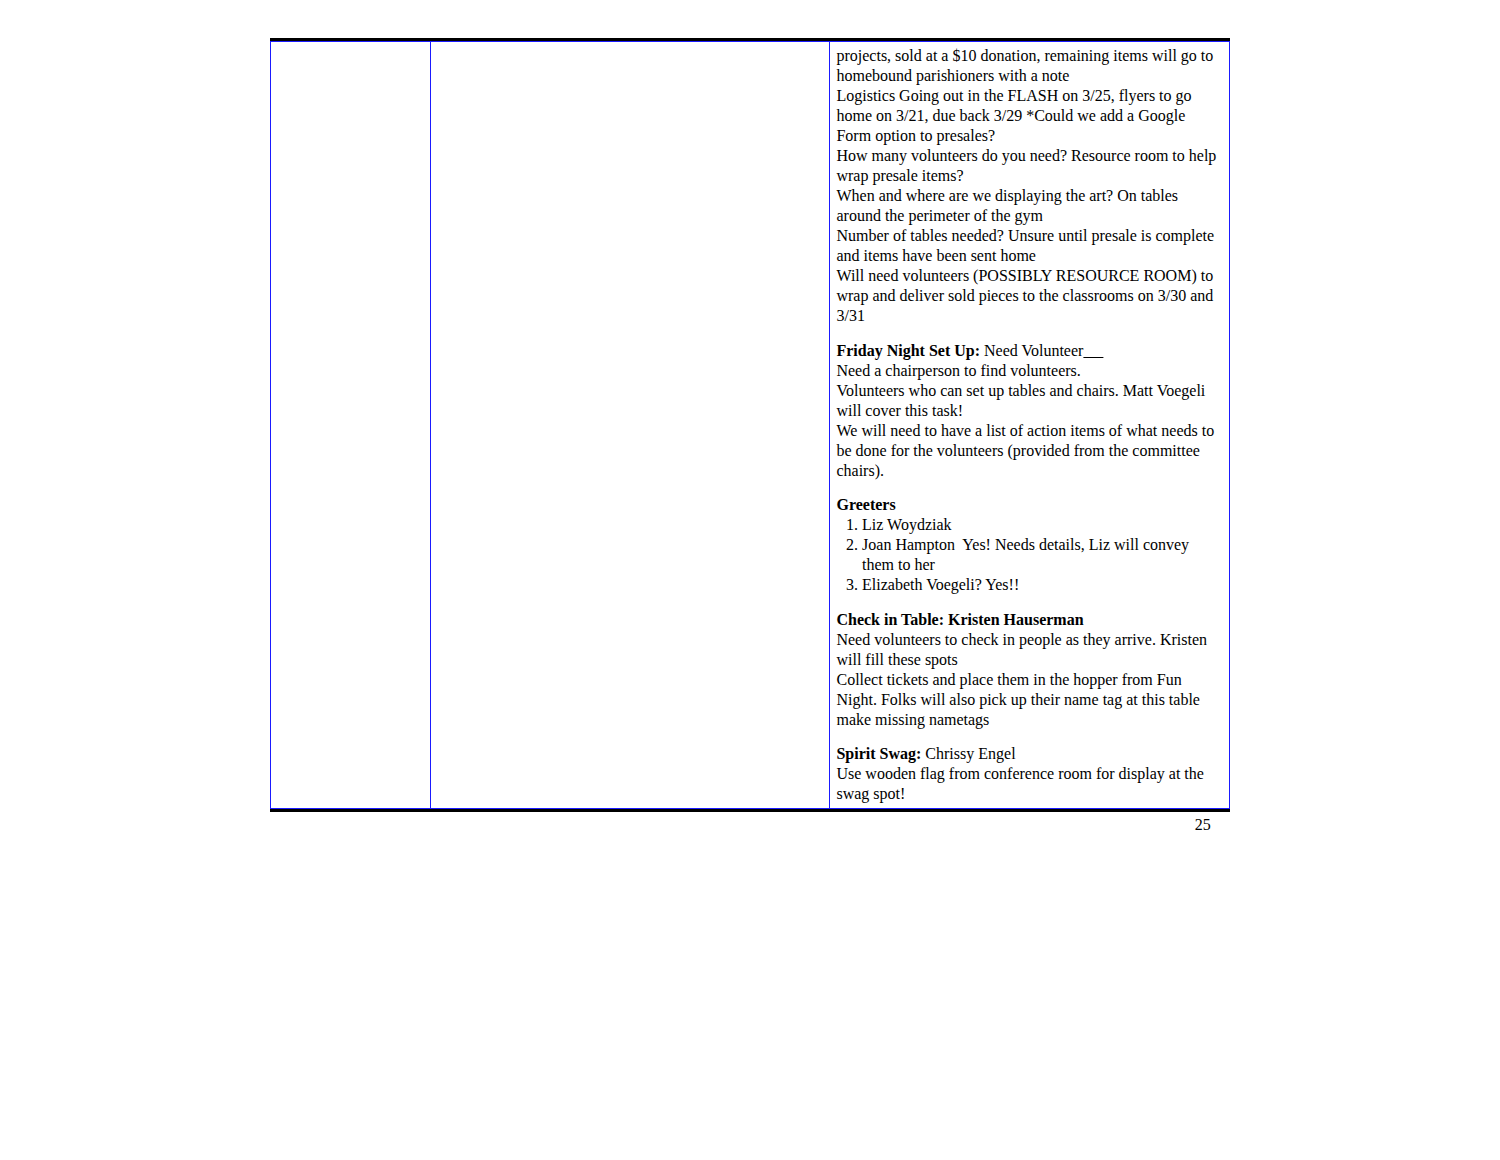| | | projects, sold at a $10 donation, remaining items will go to homebound parishioners with a note Logistics Going out in the FLASH on 3/25, flyers to go home on 3/21, due back 3/29 *Could we add a Google Form option to presales? How many volunteers do you need? Resource room to help wrap presale items? When and where are we displaying the art? On tables around the perimeter of the gym Number of tables needed? Unsure until presale is complete and items have been sent home Will need volunteers (POSSIBLY RESOURCE ROOM) to wrap and deliver sold pieces to the classrooms on 3/30 and 3/31 Friday Night Set Up: Need Volunteer Need a chairperson to find volunteers. Volunteers who can set up tables and chairs. Matt Voegeli will cover this task! We will need to have a list of action items of what needs to be done for the volunteers (provided from the committee chairs). Greeters Liz Woydziak Joan Hampton Yes! Needs details, Liz will convey them to her Elizabeth Voegeli? Yes!! Check in Table: Kristen Hauserman Need volunteers to check in people as they arrive. Kristen will fill these spots Collect tickets and place them in the hopper from Fun Night. Folks will also pick up their name tag at this table make missing nametags Spirit Swag: Chrissy Engel Use wooden flag from conference room for display at the swag spot! |
25